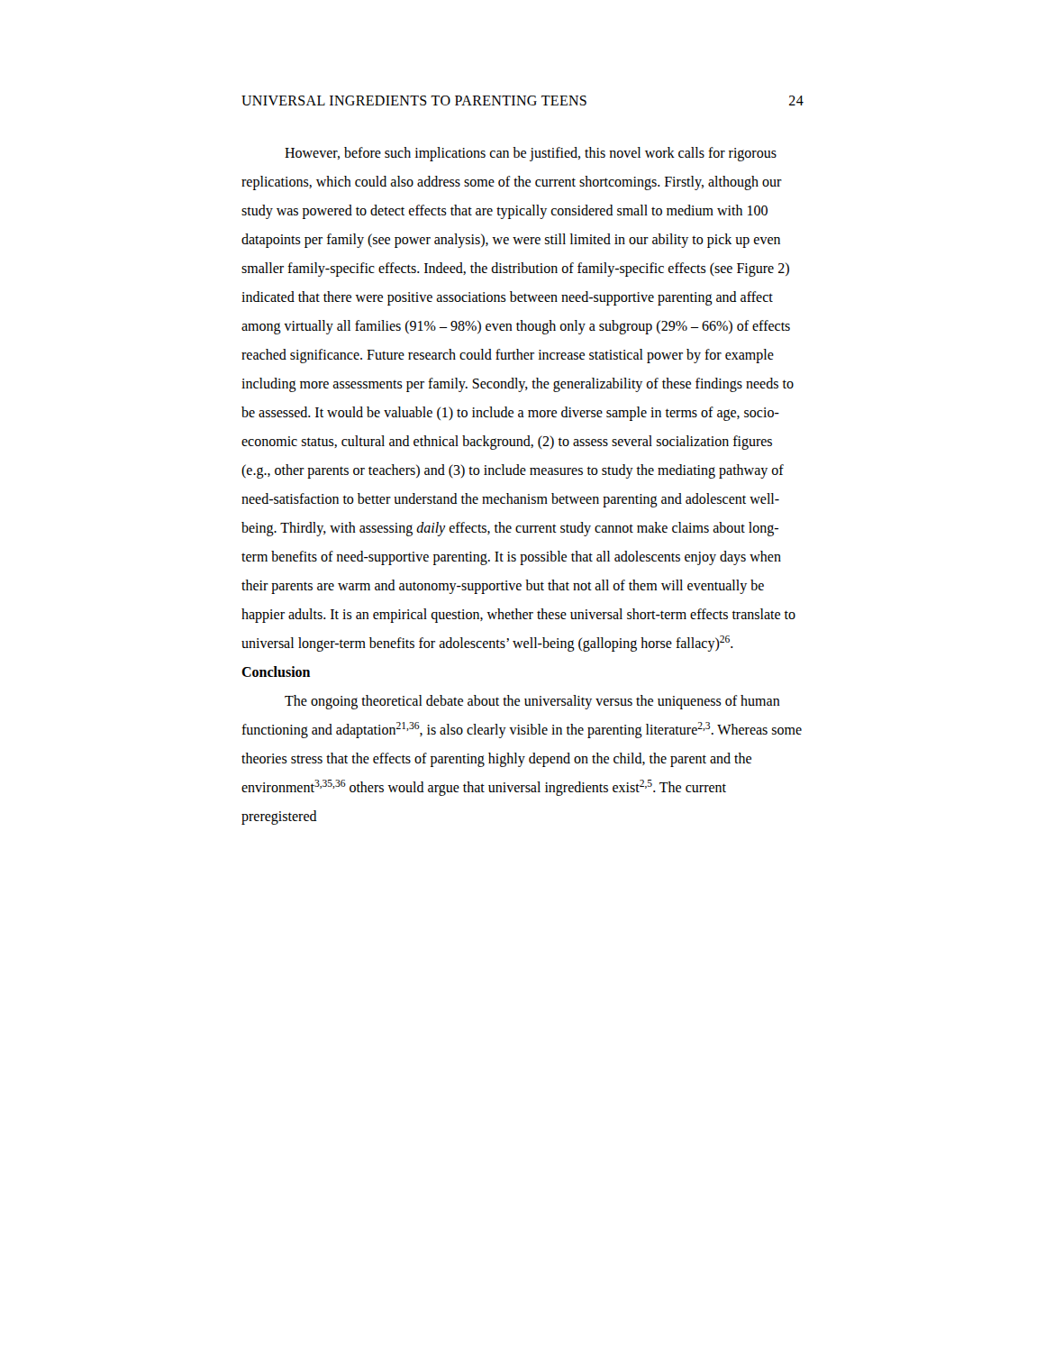Universal Ingredients to Parenting Teens 24
However, before such implications can be justified, this novel work calls for rigorous replications, which could also address some of the current shortcomings. Firstly, although our study was powered to detect effects that are typically considered small to medium with 100 datapoints per family (see power analysis), we were still limited in our ability to pick up even smaller family-specific effects. Indeed, the distribution of family-specific effects (see Figure 2) indicated that there were positive associations between need-supportive parenting and affect among virtually all families (91% – 98%) even though only a subgroup (29% – 66%) of effects reached significance. Future research could further increase statistical power by for example including more assessments per family. Secondly, the generalizability of these findings needs to be assessed. It would be valuable (1) to include a more diverse sample in terms of age, socio-economic status, cultural and ethnical background, (2) to assess several socialization figures (e.g., other parents or teachers) and (3) to include measures to study the mediating pathway of need-satisfaction to better understand the mechanism between parenting and adolescent well-being. Thirdly, with assessing daily effects, the current study cannot make claims about long-term benefits of need-supportive parenting. It is possible that all adolescents enjoy days when their parents are warm and autonomy-supportive but that not all of them will eventually be happier adults. It is an empirical question, whether these universal short-term effects translate to universal longer-term benefits for adolescents’ well-being (galloping horse fallacy)26.
Conclusion
The ongoing theoretical debate about the universality versus the uniqueness of human functioning and adaptation21,36, is also clearly visible in the parenting literature2,3. Whereas some theories stress that the effects of parenting highly depend on the child, the parent and the environment3,35,36 others would argue that universal ingredients exist2,5. The current preregistered